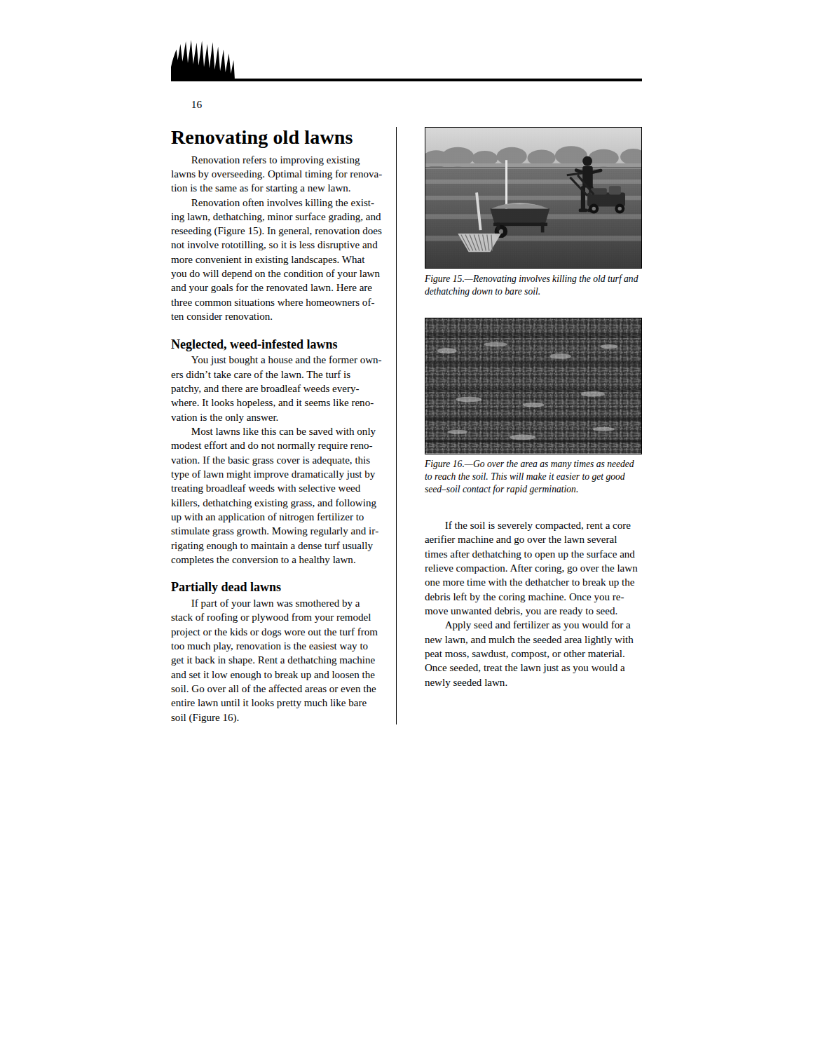16
Renovating old lawns
Renovation refers to improving existing lawns by overseeding. Optimal timing for renovation is the same as for starting a new lawn.
Renovation often involves killing the existing lawn, dethatching, minor surface grading, and reseeding (Figure 15). In general, renovation does not involve rototilling, so it is less disruptive and more convenient in existing landscapes. What you do will depend on the condition of your lawn and your goals for the renovated lawn. Here are three common situations where homeowners often consider renovation.
Neglected, weed-infested lawns
You just bought a house and the former owners didn’t take care of the lawn. The turf is patchy, and there are broadleaf weeds everywhere. It looks hopeless, and it seems like renovation is the only answer.
Most lawns like this can be saved with only modest effort and do not normally require renovation. If the basic grass cover is adequate, this type of lawn might improve dramatically just by treating broadleaf weeds with selective weed killers, dethatching existing grass, and following up with an application of nitrogen fertilizer to stimulate grass growth. Mowing regularly and irrigating enough to maintain a dense turf usually completes the conversion to a healthy lawn.
Partially dead lawns
If part of your lawn was smothered by a stack of roofing or plywood from your remodel project or the kids or dogs wore out the turf from too much play, renovation is the easiest way to get it back in shape. Rent a dethatching machine and set it low enough to break up and loosen the soil. Go over all of the affected areas or even the entire lawn until it looks pretty much like bare soil (Figure 16).
Figure 15.—Renovating involves killing the old turf and dethatching down to bare soil.
Figure 16.—Go over the area as many times as needed to reach the soil. This will make it easier to get good seed–soil contact for rapid germination.
If the soil is severely compacted, rent a core aerifier machine and go over the lawn several times after dethatching to open up the surface and relieve compaction. After coring, go over the lawn one more time with the dethatcher to break up the debris left by the coring machine. Once you remove unwanted debris, you are ready to seed.
Apply seed and fertilizer as you would for a new lawn, and mulch the seeded area lightly with peat moss, sawdust, compost, or other material. Once seeded, treat the lawn just as you would a newly seeded lawn.